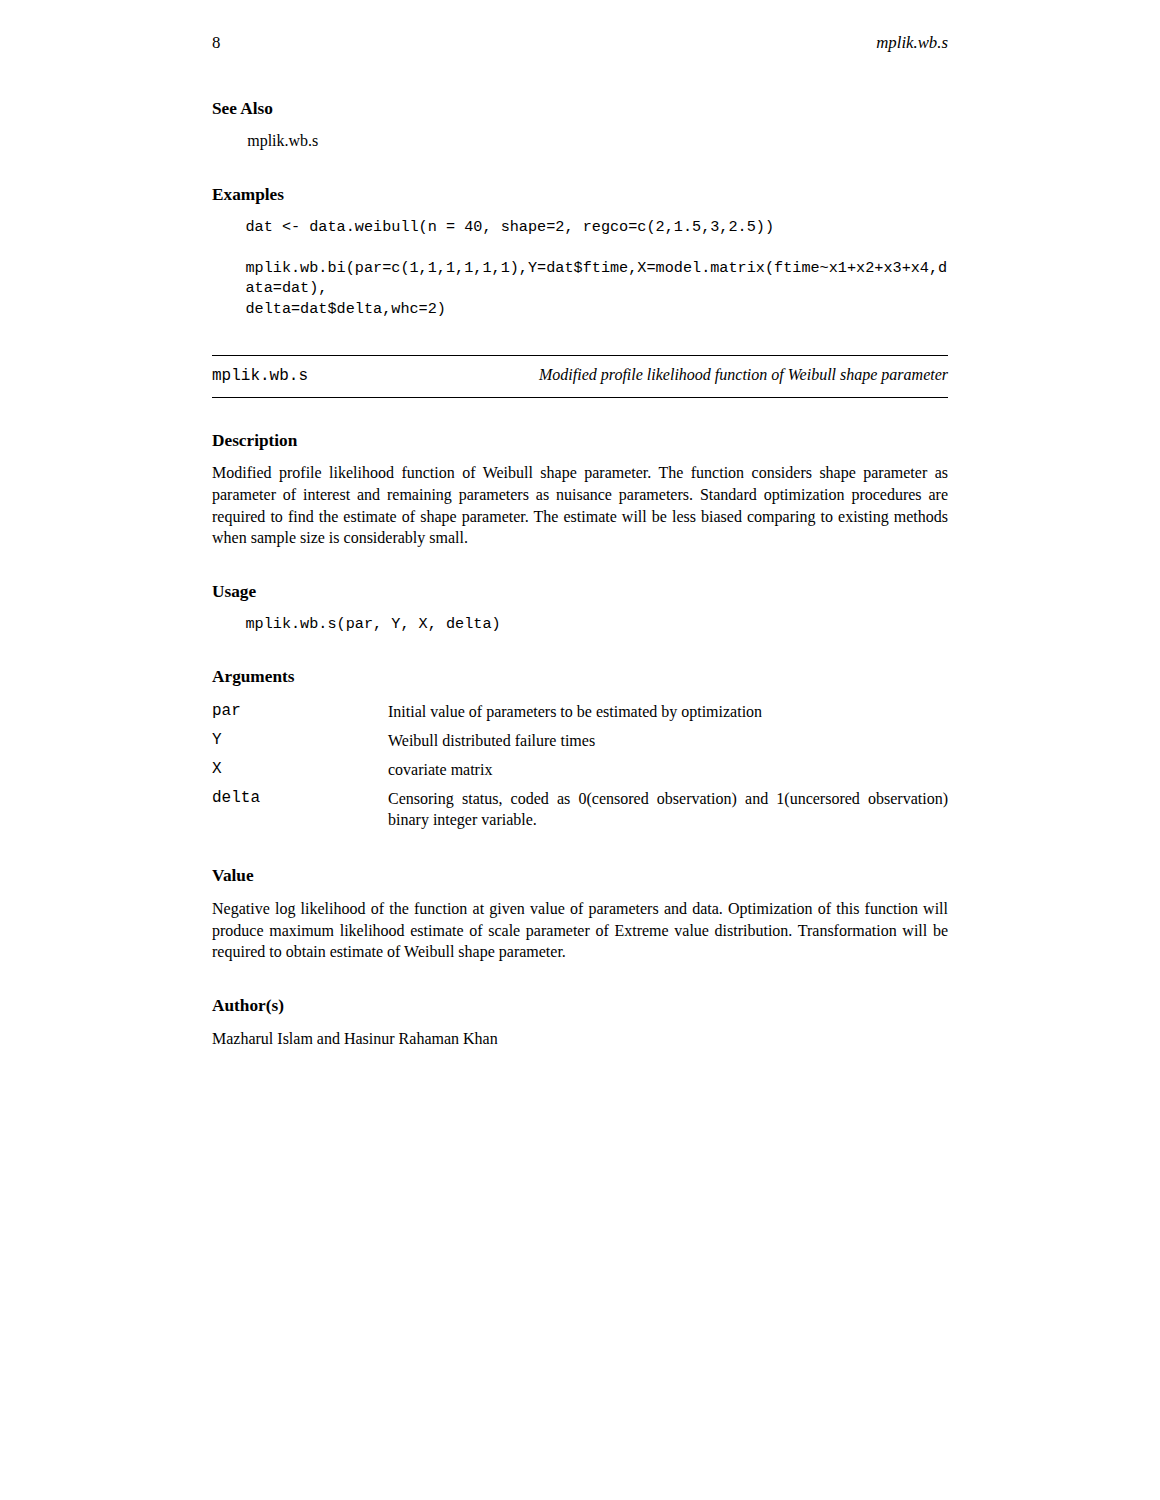8 mplik.wb.s
See Also
mplik.wb.s
Examples
dat <- data.weibull(n = 40, shape=2, regco=c(2,1.5,3,2.5))

mplik.wb.bi(par=c(1,1,1,1,1,1),Y=dat$ftime,X=model.matrix(ftime~x1+x2+x3+x4,data=dat),
delta=dat$delta,whc=2)
mplik.wb.s Modified profile likelihood function of Weibull shape parameter
Description
Modified profile likelihood function of Weibull shape parameter. The function considers shape parameter as parameter of interest and remaining parameters as nuisance parameters. Standard optimization procedures are required to find the estimate of shape parameter. The estimate will be less biased comparing to existing methods when sample size is considerably small.
Usage
mplik.wb.s(par, Y, X, delta)
Arguments
par
Initial value of parameters to be estimated by optimization
Y
Weibull distributed failure times
X
covariate matrix
delta
Censoring status, coded as 0(censored observation) and 1(uncersored observation) binary integer variable.
Value
Negative log likelihood of the function at given value of parameters and data. Optimization of this function will produce maximum likelihood estimate of scale parameter of Extreme value distribution. Transformation will be required to obtain estimate of Weibull shape parameter.
Author(s)
Mazharul Islam and Hasinur Rahaman Khan